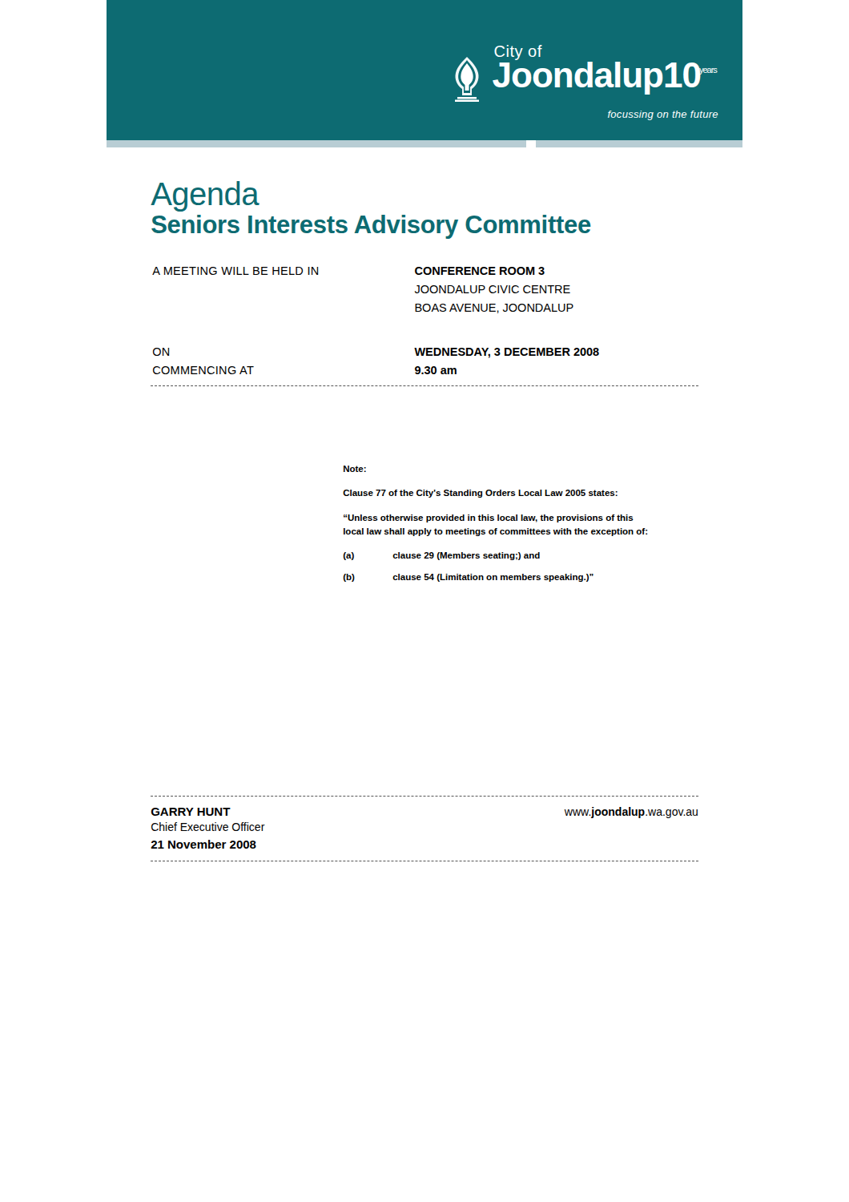City of
Joondalup10years
focussing on the future
Agenda
Seniors Interests Advisory Committee
| A MEETING WILL BE HELD IN | CONFERENCE ROOM 3 |
| | JOONDALUP CIVIC CENTRE |
| | BOAS AVENUE, JOONDALUP |
| ON | WEDNESDAY, 3 DECEMBER 2008 |
| COMMENCING AT | 9.30 am |
Note:
Clause 77 of the City's Standing Orders Local Law 2005 states:
“Unless otherwise provided in this local law, the provisions of this local law shall apply to meetings of committees with the exception of:
(a) clause 29 (Members seating;) and
(b) clause 54 (Limitation on members speaking.)”
GARRY HUNT
Chief Executive Officer
21 November 2008
www.joondalup.wa.gov.au